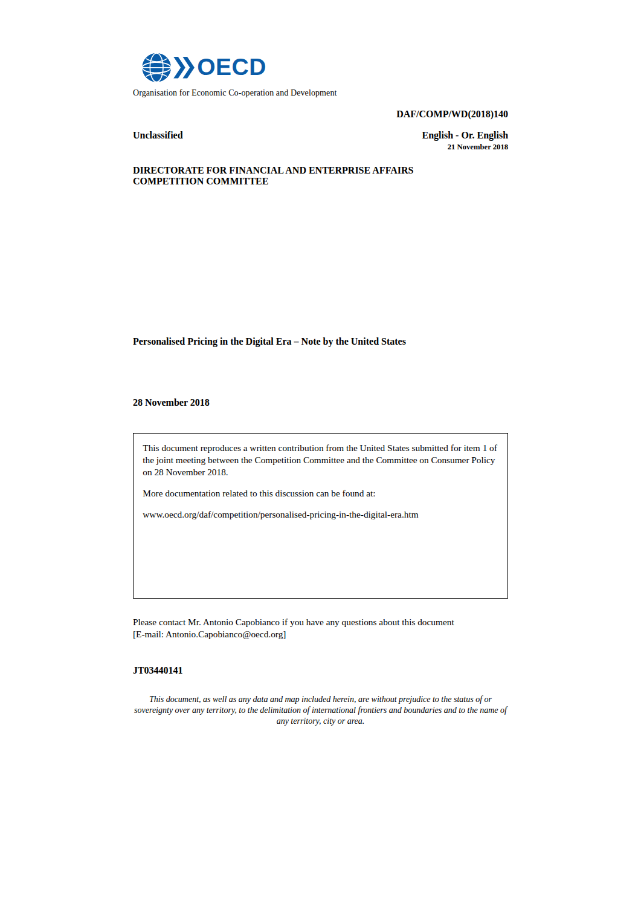OECD
Organisation for Economic Co-operation and Development
DAF/COMP/WD(2018)140
Unclassified
English - Or. English
21 November 2018
DIRECTORATE FOR FINANCIAL AND ENTERPRISE AFFAIRS
COMPETITION COMMITTEE
Personalised Pricing in the Digital Era – Note by the United States
28 November 2018
This document reproduces a written contribution from the United States submitted for item 1 of the joint meeting between the Competition Committee and the Committee on Consumer Policy on 28 November 2018.
More documentation related to this discussion can be found at:
www.oecd.org/daf/competition/personalised-pricing-in-the-digital-era.htm
Please contact Mr. Antonio Capobianco if you have any questions about this document
[E-mail: Antonio.Capobianco@oecd.org]
JT03440141
This document, as well as any data and map included herein, are without prejudice to the status of or sovereignty over any territory, to the delimitation of international frontiers and boundaries and to the name of any territory, city or area.